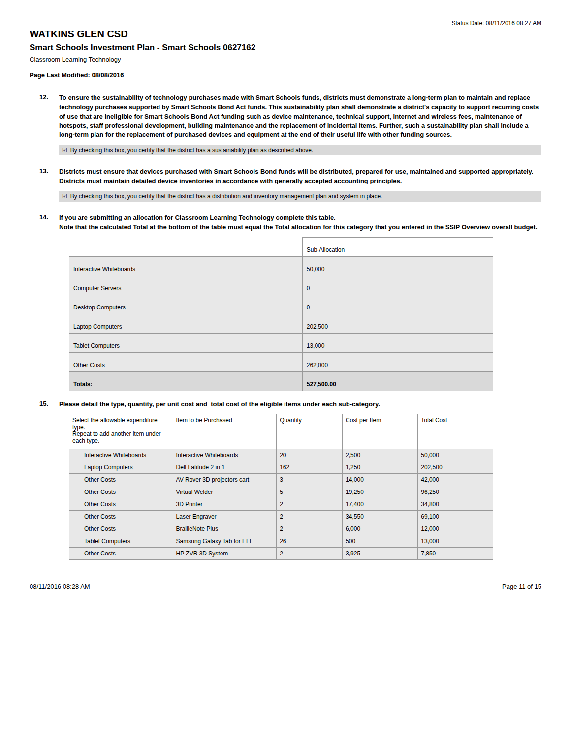Status Date: 08/11/2016 08:27 AM
WATKINS GLEN CSD
Smart Schools Investment Plan - Smart Schools 0627162
Classroom Learning Technology
Page Last Modified: 08/08/2016
12.
To ensure the sustainability of technology purchases made with Smart Schools funds, districts must demonstrate a long-term plan to maintain and replace technology purchases supported by Smart Schools Bond Act funds. This sustainability plan shall demonstrate a district's capacity to support recurring costs of use that are ineligible for Smart Schools Bond Act funding such as device maintenance, technical support, Internet and wireless fees, maintenance of hotspots, staff professional development, building maintenance and the replacement of incidental items. Further, such a sustainability plan shall include a long-term plan for the replacement of purchased devices and equipment at the end of their useful life with other funding sources.
☑By checking this box, you certify that the district has a sustainability plan as described above.
13.
Districts must ensure that devices purchased with Smart Schools Bond funds will be distributed, prepared for use, maintained and supported appropriately. Districts must maintain detailed device inventories in accordance with generally accepted accounting principles.
☑By checking this box, you certify that the district has a distribution and inventory management plan and system in place.
14.
If you are submitting an allocation for Classroom Learning Technology complete this table.
Note that the calculated Total at the bottom of the table must equal the Total allocation for this category that you entered in the SSIP Overview overall budget.
| | Sub-Allocation |
| Interactive Whiteboards | 50,000 |
| Computer Servers | 0 |
| Desktop Computers | 0 |
| Laptop Computers | 202,500 |
| Tablet Computers | 13,000 |
| Other Costs | 262,000 |
| Totals: | 527,500.00 |
15.
Please detail the type, quantity, per unit cost and total cost of the eligible items under each sub-category.
| Select the allowable expenditure type. Repeat to add another item under each type. | Item to be Purchased | Quantity | Cost per Item | Total Cost |
| Interactive Whiteboards | Interactive Whiteboards | 20 | 2,500 | 50,000 |
| Laptop Computers | Dell Latitude 2 in 1 | 162 | 1,250 | 202,500 |
| Other Costs | AV Rover 3D projectors cart | 3 | 14,000 | 42,000 |
| Other Costs | Virtual Welder | 5 | 19,250 | 96,250 |
| Other Costs | 3D Printer | 2 | 17,400 | 34,800 |
| Other Costs | Laser Engraver | 2 | 34,550 | 69,100 |
| Other Costs | BrailleNote Plus | 2 | 6,000 | 12,000 |
| Tablet Computers | Samsung Galaxy Tab for ELL | 26 | 500 | 13,000 |
| Other Costs | HP ZVR 3D System | 2 | 3,925 | 7,850 |
08/11/2016 08:28 AM
Page 11 of 15